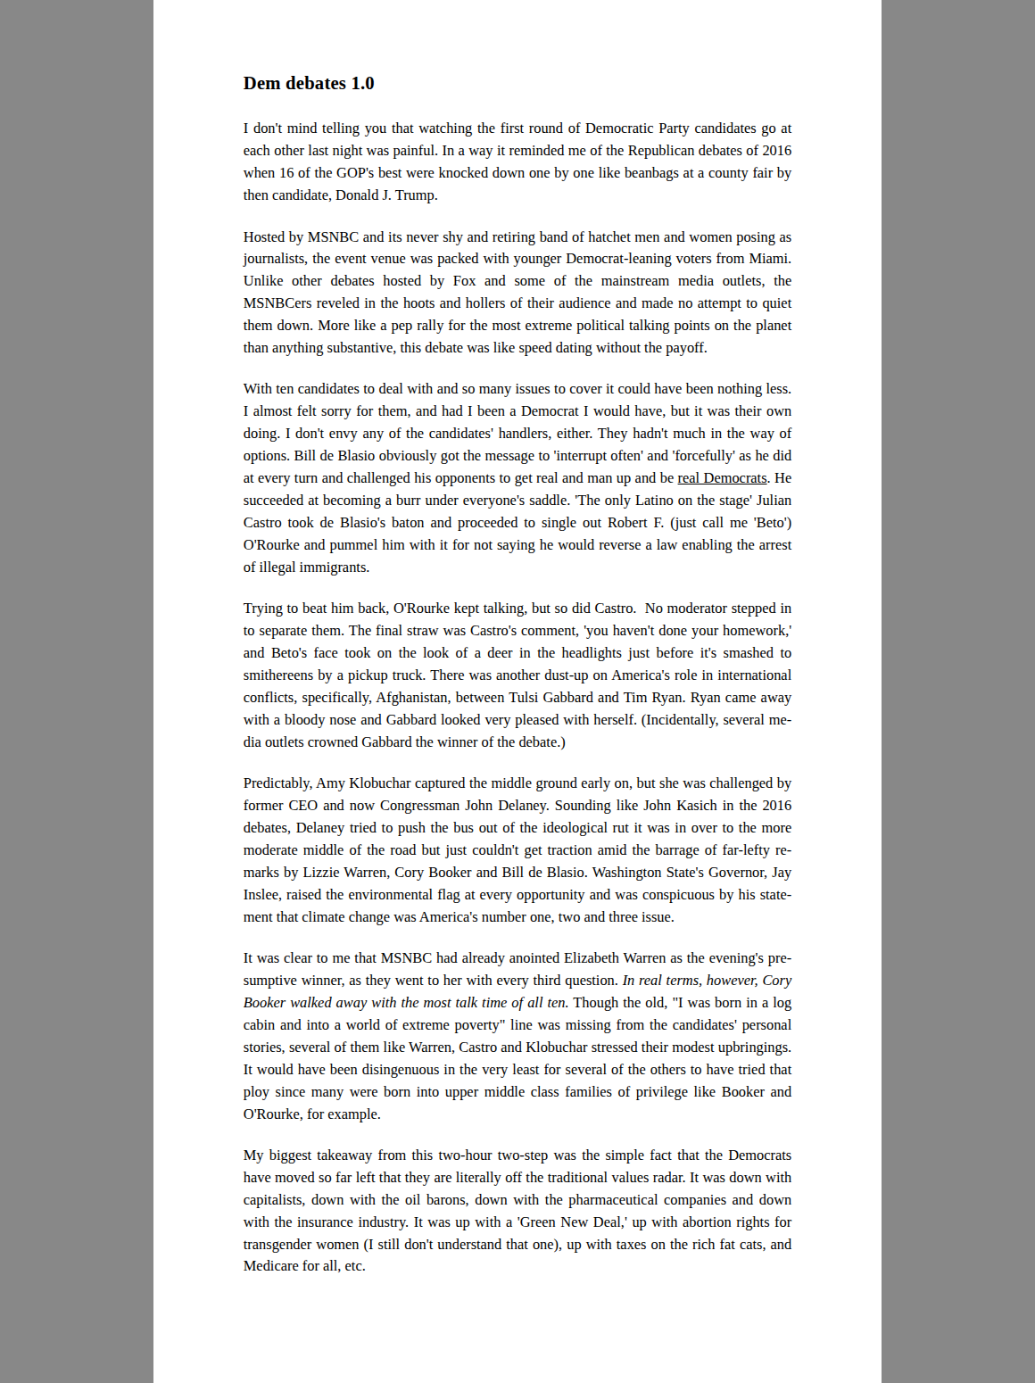Dem debates 1.0
I don't mind telling you that watching the first round of Democratic Party candidates go at each other last night was painful. In a way it reminded me of the Republican debates of 2016 when 16 of the GOP's best were knocked down one by one like beanbags at a county fair by then candidate, Donald J. Trump.
Hosted by MSNBC and its never shy and retiring band of hatchet men and women posing as journalists, the event venue was packed with younger Democrat-leaning voters from Miami. Unlike other debates hosted by Fox and some of the mainstream media outlets, the MSNBCers reveled in the hoots and hollers of their audience and made no attempt to quiet them down. More like a pep rally for the most extreme political talking points on the planet than anything substantive, this debate was like speed dating without the payoff.
With ten candidates to deal with and so many issues to cover it could have been nothing less. I almost felt sorry for them, and had I been a Democrat I would have, but it was their own doing. I don't envy any of the candidates' handlers, either. They hadn't much in the way of options. Bill de Blasio obviously got the message to 'interrupt often' and 'forcefully' as he did at every turn and challenged his opponents to get real and man up and be real Democrats. He succeeded at becoming a burr under everyone's saddle. 'The only Latino on the stage' Julian Castro took de Blasio's baton and proceeded to single out Robert F. (just call me 'Beto') O'Rourke and pummel him with it for not saying he would reverse a law enabling the arrest of illegal immigrants.
Trying to beat him back, O'Rourke kept talking, but so did Castro. No moderator stepped in to separate them. The final straw was Castro's comment, 'you haven't done your homework,' and Beto's face took on the look of a deer in the headlights just before it's smashed to smithereens by a pickup truck. There was another dust-up on America's role in international conflicts, specifically, Afghanistan, between Tulsi Gabbard and Tim Ryan. Ryan came away with a bloody nose and Gabbard looked very pleased with herself. (Incidentally, several media outlets crowned Gabbard the winner of the debate.)
Predictably, Amy Klobuchar captured the middle ground early on, but she was challenged by former CEO and now Congressman John Delaney. Sounding like John Kasich in the 2016 debates, Delaney tried to push the bus out of the ideological rut it was in over to the more moderate middle of the road but just couldn't get traction amid the barrage of far-lefty remarks by Lizzie Warren, Cory Booker and Bill de Blasio. Washington State's Governor, Jay Inslee, raised the environmental flag at every opportunity and was conspicuous by his statement that climate change was America's number one, two and three issue.
It was clear to me that MSNBC had already anointed Elizabeth Warren as the evening's presumptive winner, as they went to her with every third question. In real terms, however, Cory Booker walked away with the most talk time of all ten. Though the old, "I was born in a log cabin and into a world of extreme poverty" line was missing from the candidates' personal stories, several of them like Warren, Castro and Klobuchar stressed their modest upbringings. It would have been disingenuous in the very least for several of the others to have tried that ploy since many were born into upper middle class families of privilege like Booker and O'Rourke, for example.
My biggest takeaway from this two-hour two-step was the simple fact that the Democrats have moved so far left that they are literally off the traditional values radar. It was down with capitalists, down with the oil barons, down with the pharmaceutical companies and down with the insurance industry. It was up with a 'Green New Deal,' up with abortion rights for transgender women (I still don't understand that one), up with taxes on the rich fat cats, and Medicare for all, etc.